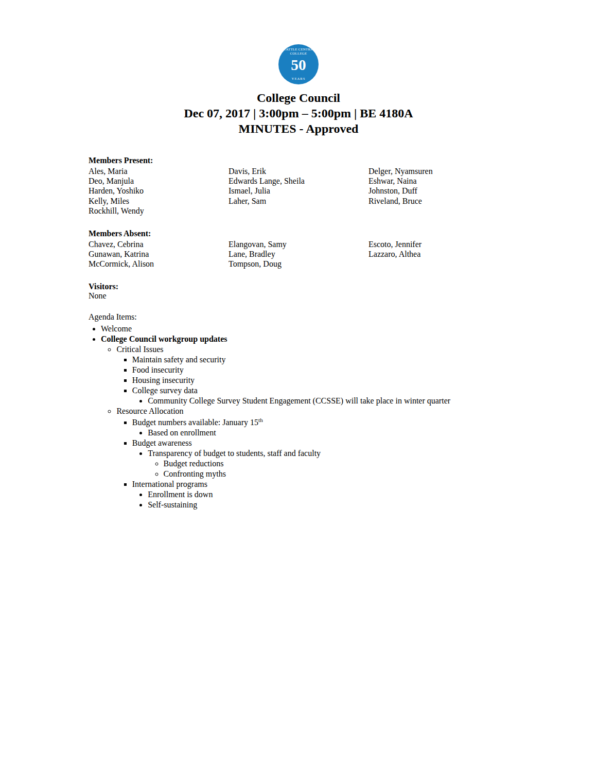SEATTLE CENTRAL COLLEGE
50
YEARS
College Council
Dec 07, 2017 | 3:00pm – 5:00pm | BE 4180A
MINUTES - Approved
Members Present:
| Ales, Maria | Davis, Erik | Delger, Nyamsuren |
| Deo, Manjula | Edwards Lange, Sheila | Eshwar, Naina |
| Harden, Yoshiko | Ismael, Julia | Johnston, Duff |
| Kelly, Miles | Laher, Sam | Riveland, Bruce |
| Rockhill, Wendy | | |
Members Absent:
| Chavez, Cebrina | Elangovan, Samy | Escoto, Jennifer |
| Gunawan, Katrina | Lane, Bradley | Lazzaro, Althea |
| McCormick, Alison | Tompson, Doug | |
Visitors:
None
Agenda Items:
Welcome
College Council workgroup updates
Critical Issues
Maintain safety and security
Food insecurity
Housing insecurity
College survey data
Community College Survey Student Engagement (CCSSE) will take place in winter quarter
Resource Allocation
Budget numbers available: January 15th
Based on enrollment
Budget awareness
Transparency of budget to students, staff and faculty
Budget reductions
Confronting myths
International programs
Enrollment is down
Self-sustaining